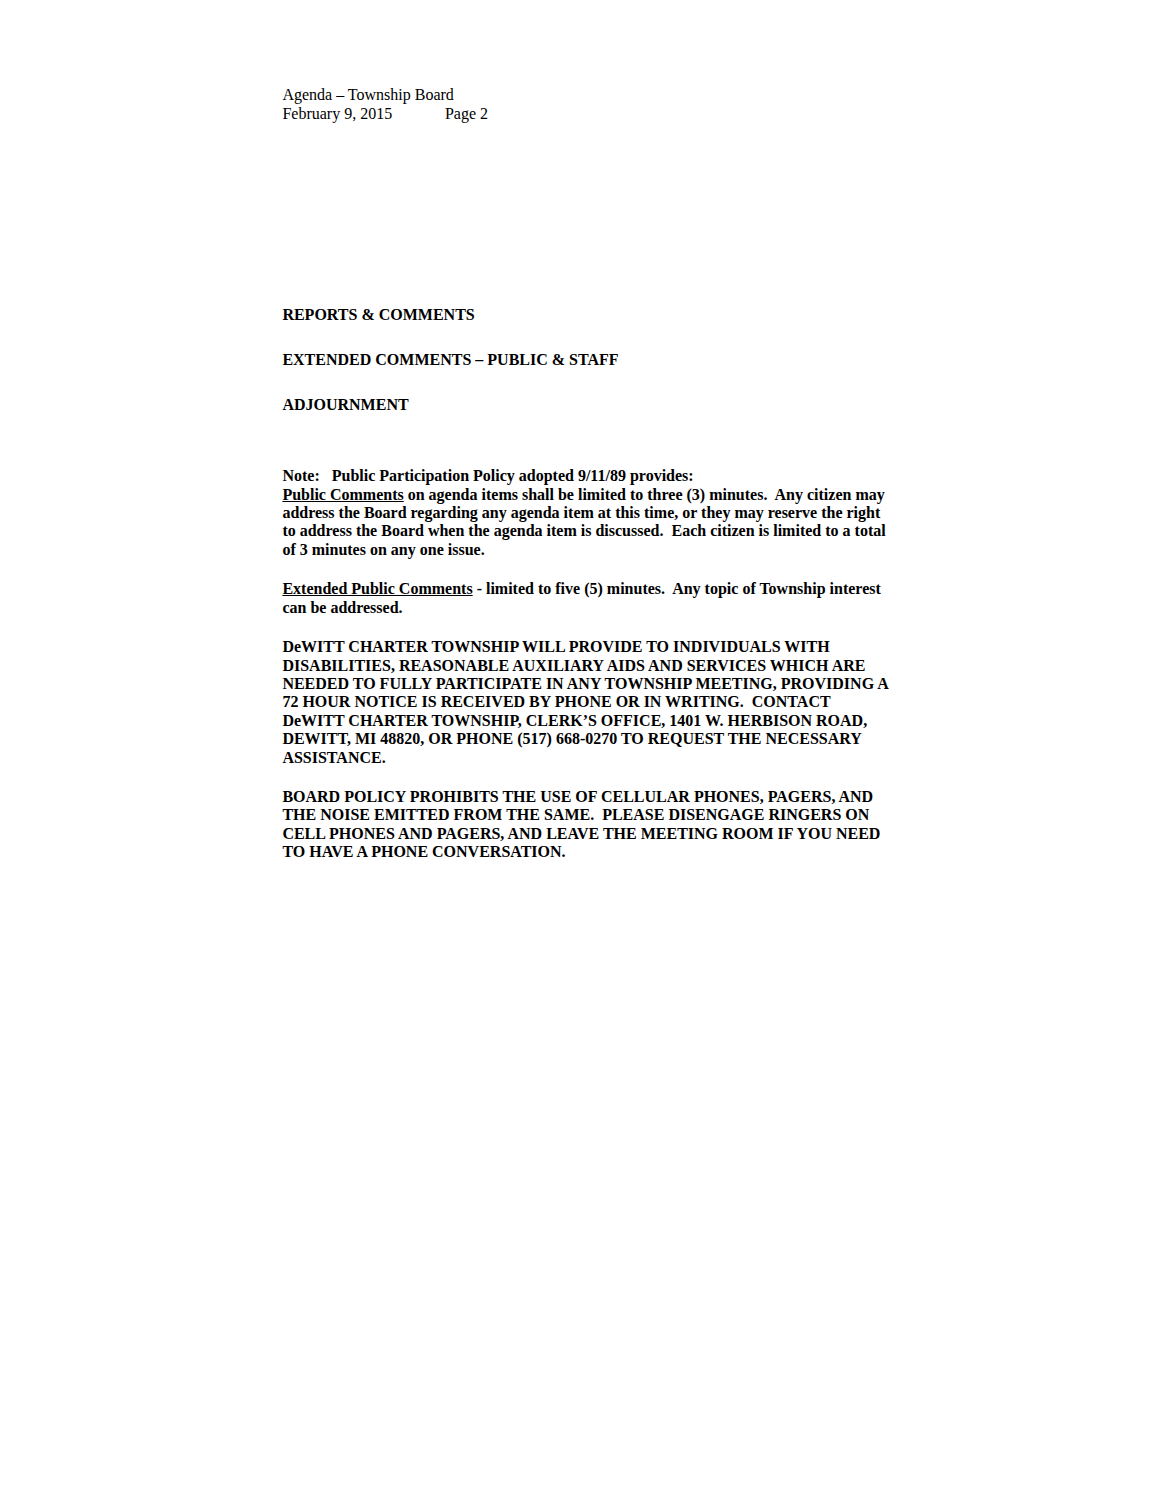Agenda – Township Board
February 9, 2015 Page 2
REPORTS & COMMENTS
EXTENDED COMMENTS – PUBLIC & STAFF
ADJOURNMENT
Note: Public Participation Policy adopted 9/11/89 provides:
Public Comments on agenda items shall be limited to three (3) minutes. Any citizen may address the Board regarding any agenda item at this time, or they may reserve the right to address the Board when the agenda item is discussed. Each citizen is limited to a total of 3 minutes on any one issue.
Extended Public Comments - limited to five (5) minutes. Any topic of Township interest can be addressed.
DeWITT CHARTER TOWNSHIP WILL PROVIDE TO INDIVIDUALS WITH DISABILITIES, REASONABLE AUXILIARY AIDS AND SERVICES WHICH ARE NEEDED TO FULLY PARTICIPATE IN ANY TOWNSHIP MEETING, PROVIDING A 72 HOUR NOTICE IS RECEIVED BY PHONE OR IN WRITING. CONTACT DeWITT CHARTER TOWNSHIP, CLERK’S OFFICE, 1401 W. HERBISON ROAD, DEWITT, MI 48820, OR PHONE (517) 668-0270 TO REQUEST THE NECESSARY ASSISTANCE.
BOARD POLICY PROHIBITS THE USE OF CELLULAR PHONES, PAGERS, AND THE NOISE EMITTED FROM THE SAME. PLEASE DISENGAGE RINGERS ON CELL PHONES AND PAGERS, AND LEAVE THE MEETING ROOM IF YOU NEED TO HAVE A PHONE CONVERSATION.